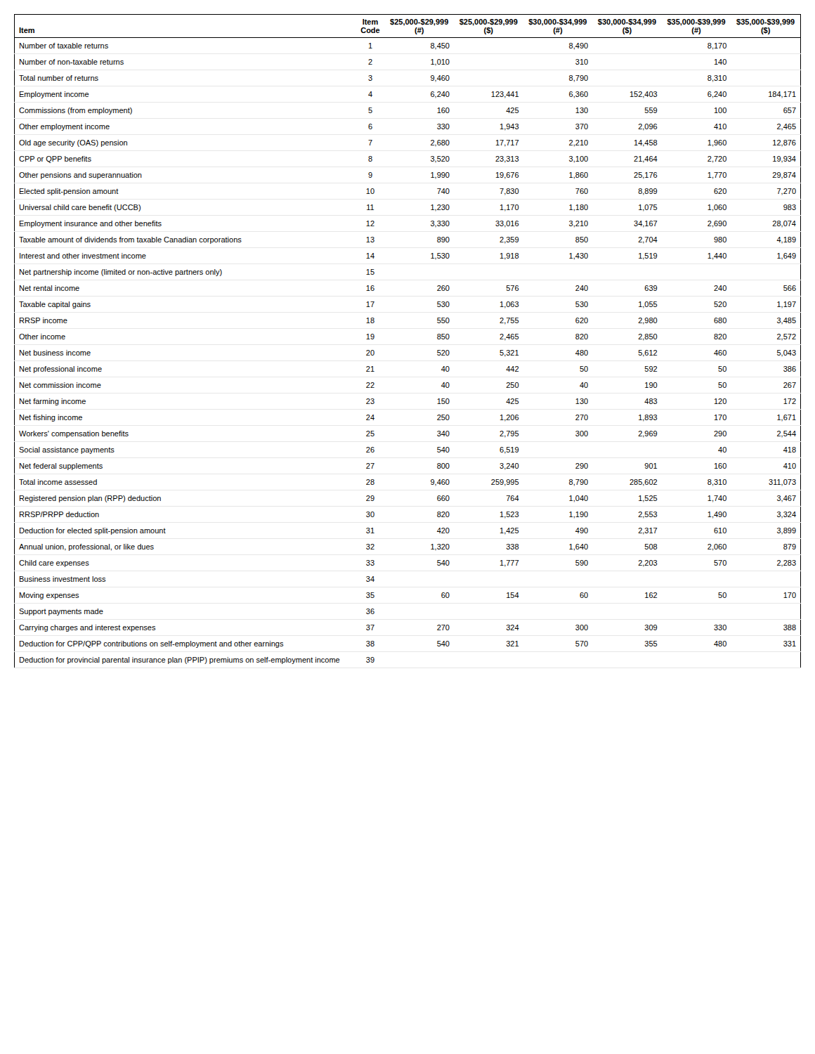| Item | Item Code | $25,000-$29,999 (#) | $25,000-$29,999 ($) | $30,000-$34,999 (#) | $30,000-$34,999 ($) | $35,000-$39,999 (#) | $35,000-$39,999 ($) |
| --- | --- | --- | --- | --- | --- | --- | --- |
| Number of taxable returns | 1 | 8,450 | | 8,490 | | 8,170 | |
| Number of non-taxable returns | 2 | 1,010 | | 310 | | 140 | |
| Total number of returns | 3 | 9,460 | | 8,790 | | 8,310 | |
| Employment income | 4 | 6,240 | 123,441 | 6,360 | 152,403 | 6,240 | 184,171 |
| Commissions (from employment) | 5 | 160 | 425 | 130 | 559 | 100 | 657 |
| Other employment income | 6 | 330 | 1,943 | 370 | 2,096 | 410 | 2,465 |
| Old age security (OAS) pension | 7 | 2,680 | 17,717 | 2,210 | 14,458 | 1,960 | 12,876 |
| CPP or QPP benefits | 8 | 3,520 | 23,313 | 3,100 | 21,464 | 2,720 | 19,934 |
| Other pensions and superannuation | 9 | 1,990 | 19,676 | 1,860 | 25,176 | 1,770 | 29,874 |
| Elected split-pension amount | 10 | 740 | 7,830 | 760 | 8,899 | 620 | 7,270 |
| Universal child care benefit (UCCB) | 11 | 1,230 | 1,170 | 1,180 | 1,075 | 1,060 | 983 |
| Employment insurance and other benefits | 12 | 3,330 | 33,016 | 3,210 | 34,167 | 2,690 | 28,074 |
| Taxable amount of dividends from taxable Canadian corporations | 13 | 890 | 2,359 | 850 | 2,704 | 980 | 4,189 |
| Interest and other investment income | 14 | 1,530 | 1,918 | 1,430 | 1,519 | 1,440 | 1,649 |
| Net partnership income (limited or non-active partners only) | 15 | | | | | | |
| Net rental income | 16 | 260 | 576 | 240 | 639 | 240 | 566 |
| Taxable capital gains | 17 | 530 | 1,063 | 530 | 1,055 | 520 | 1,197 |
| RRSP income | 18 | 550 | 2,755 | 620 | 2,980 | 680 | 3,485 |
| Other income | 19 | 850 | 2,465 | 820 | 2,850 | 820 | 2,572 |
| Net business income | 20 | 520 | 5,321 | 480 | 5,612 | 460 | 5,043 |
| Net professional income | 21 | 40 | 442 | 50 | 592 | 50 | 386 |
| Net commission income | 22 | 40 | 250 | 40 | 190 | 50 | 267 |
| Net farming income | 23 | 150 | 425 | 130 | 483 | 120 | 172 |
| Net fishing income | 24 | 250 | 1,206 | 270 | 1,893 | 170 | 1,671 |
| Workers' compensation benefits | 25 | 340 | 2,795 | 300 | 2,969 | 290 | 2,544 |
| Social assistance payments | 26 | 540 | 6,519 | | | 40 | 418 |
| Net federal supplements | 27 | 800 | 3,240 | 290 | 901 | 160 | 410 |
| Total income assessed | 28 | 9,460 | 259,995 | 8,790 | 285,602 | 8,310 | 311,073 |
| Registered pension plan (RPP) deduction | 29 | 660 | 764 | 1,040 | 1,525 | 1,740 | 3,467 |
| RRSP/PRPP deduction | 30 | 820 | 1,523 | 1,190 | 2,553 | 1,490 | 3,324 |
| Deduction for elected split-pension amount | 31 | 420 | 1,425 | 490 | 2,317 | 610 | 3,899 |
| Annual union, professional, or like dues | 32 | 1,320 | 338 | 1,640 | 508 | 2,060 | 879 |
| Child care expenses | 33 | 540 | 1,777 | 590 | 2,203 | 570 | 2,283 |
| Business investment loss | 34 | | | | | | |
| Moving expenses | 35 | 60 | 154 | 60 | 162 | 50 | 170 |
| Support payments made | 36 | | | | | | |
| Carrying charges and interest expenses | 37 | 270 | 324 | 300 | 309 | 330 | 388 |
| Deduction for CPP/QPP contributions on self-employment and other earnings | 38 | 540 | 321 | 570 | 355 | 480 | 331 |
| Deduction for provincial parental insurance plan (PPIP) premiums on self-employment income | 39 | | | | | | |